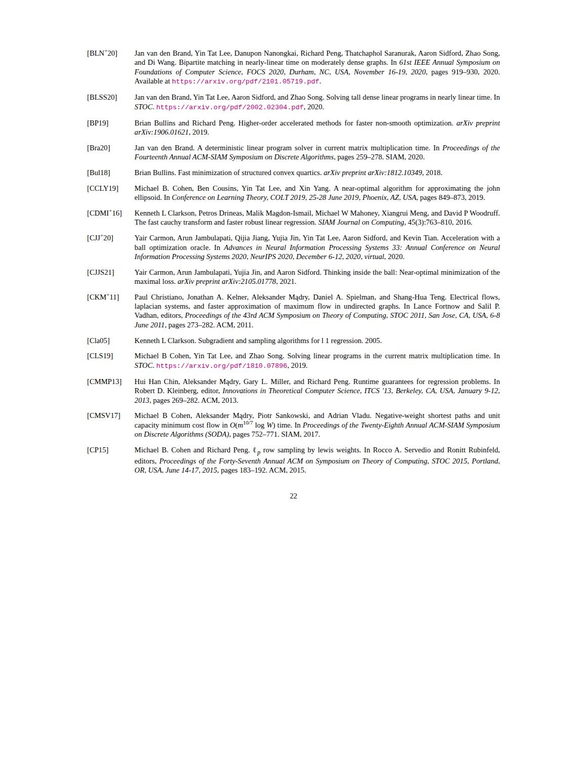[BLN+20]
Jan van den Brand, Yin Tat Lee, Danupon Nanongkai, Richard Peng, Thatchaphol Saranurak, Aaron Sidford, Zhao Song, and Di Wang. Bipartite matching in nearly-linear time on moderately dense graphs. In 61st IEEE Annual Symposium on Foundations of Computer Science, FOCS 2020, Durham, NC, USA, November 16-19, 2020, pages 919–930, 2020. Available at https://arxiv.org/pdf/2101.05719.pdf.
[BLSS20]
Jan van den Brand, Yin Tat Lee, Aaron Sidford, and Zhao Song. Solving tall dense linear programs in nearly linear time. In STOC. https://arxiv.org/pdf/2002.02304.pdf, 2020.
[BP19]
Brian Bullins and Richard Peng. Higher-order accelerated methods for faster non-smooth optimization. arXiv preprint arXiv:1906.01621, 2019.
[Bra20]
Jan van den Brand. A deterministic linear program solver in current matrix multiplication time. In Proceedings of the Fourteenth Annual ACM-SIAM Symposium on Discrete Algorithms, pages 259–278. SIAM, 2020.
[Bul18]
Brian Bullins. Fast minimization of structured convex quartics. arXiv preprint arXiv:1812.10349, 2018.
[CCLY19]
Michael B. Cohen, Ben Cousins, Yin Tat Lee, and Xin Yang. A near-optimal algorithm for approximating the john ellipsoid. In Conference on Learning Theory, COLT 2019, 25-28 June 2019, Phoenix, AZ, USA, pages 849–873, 2019.
[CDMI+16]
Kenneth L Clarkson, Petros Drineas, Malik Magdon-Ismail, Michael W Mahoney, Xiangrui Meng, and David P Woodruff. The fast cauchy transform and faster robust linear regression. SIAM Journal on Computing, 45(3):763–810, 2016.
[CJJ+20]
Yair Carmon, Arun Jambulapati, Qijia Jiang, Yujia Jin, Yin Tat Lee, Aaron Sidford, and Kevin Tian. Acceleration with a ball optimization oracle. In Advances in Neural Information Processing Systems 33: Annual Conference on Neural Information Processing Systems 2020, NeurIPS 2020, December 6-12, 2020, virtual, 2020.
[CJJS21]
Yair Carmon, Arun Jambulapati, Yujia Jin, and Aaron Sidford. Thinking inside the ball: Near-optimal minimization of the maximal loss. arXiv preprint arXiv:2105.01778, 2021.
[CKM+11]
Paul Christiano, Jonathan A. Kelner, Aleksander Mądry, Daniel A. Spielman, and Shang-Hua Teng. Electrical flows, laplacian systems, and faster approximation of maximum flow in undirected graphs. In Lance Fortnow and Salil P. Vadhan, editors, Proceedings of the 43rd ACM Symposium on Theory of Computing, STOC 2011, San Jose, CA, USA, 6-8 June 2011, pages 273–282. ACM, 2011.
[Cla05]
Kenneth L Clarkson. Subgradient and sampling algorithms for l 1 regression. 2005.
[CLS19]
Michael B Cohen, Yin Tat Lee, and Zhao Song. Solving linear programs in the current matrix multiplication time. In STOC. https://arxiv.org/pdf/1810.07896, 2019.
[CMMP13]
Hui Han Chin, Aleksander Mądry, Gary L. Miller, and Richard Peng. Runtime guarantees for regression problems. In Robert D. Kleinberg, editor, Innovations in Theoretical Computer Science, ITCS '13, Berkeley, CA, USA, January 9-12, 2013, pages 269–282. ACM, 2013.
[CMSV17]
Michael B Cohen, Aleksander Mądry, Piotr Sankowski, and Adrian Vladu. Negative-weight shortest paths and unit capacity minimum cost flow in O(m10/7 log W) time. In Proceedings of the Twenty-Eighth Annual ACM-SIAM Symposium on Discrete Algorithms (SODA), pages 752–771. SIAM, 2017.
[CP15]
Michael B. Cohen and Richard Peng. ℓp row sampling by lewis weights. In Rocco A. Servedio and Ronitt Rubinfeld, editors, Proceedings of the Forty-Seventh Annual ACM on Symposium on Theory of Computing, STOC 2015, Portland, OR, USA, June 14-17, 2015, pages 183–192. ACM, 2015.
22